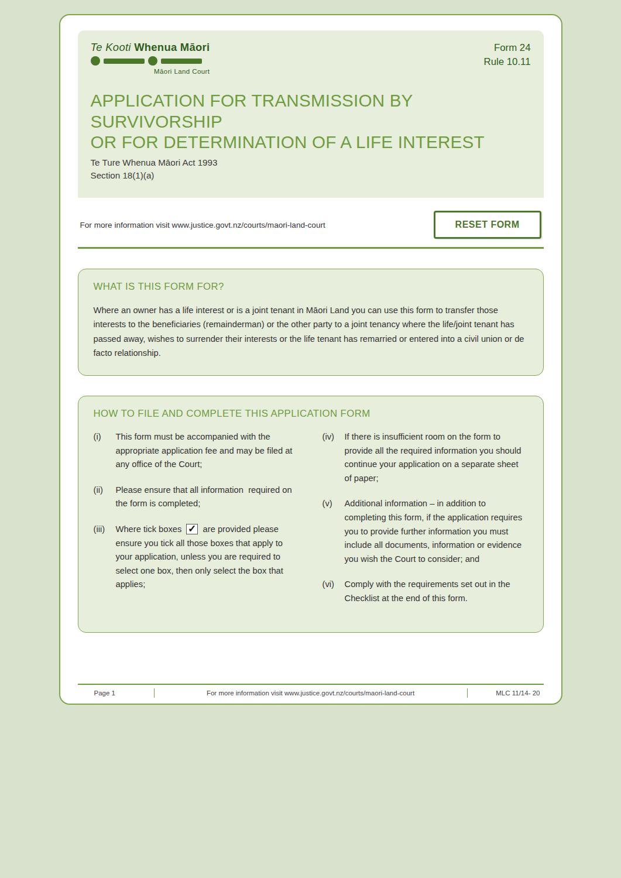Te Kooti Whenua Māori
Māori Land Court
Form 24
Rule 10.11
APPLICATION FOR TRANSMISSION BY SURVIVORSHIP
OR FOR DETERMINATION OF A LIFE INTEREST
Te Ture Whenua Māori Act 1993
Section 18(1)(a)
For more information visit www.justice.govt.nz/courts/maori-land-court
RESET FORM
What is this form for?
Where an owner has a life interest or is a joint tenant in Māori Land you can use this form to transfer those interests to the beneficiaries (remainderman) or the other party to a joint tenancy where the life/joint tenant has passed away, wishes to surrender their interests or the life tenant has remarried or entered into a civil union or de facto relationship.
How to file and complete this application form
(i) This form must be accompanied with the appropriate application fee and may be filed at any office of the Court;
(ii) Please ensure that all information required on the form is completed;
(iii) Where tick boxes are provided please ensure you tick all those boxes that apply to your application, unless you are required to select one box, then only select the box that applies;
(iv) If there is insufficient room on the form to provide all the required information you should continue your application on a separate sheet of paper;
(v) Additional information – in addition to completing this form, if the application requires you to provide further information you must include all documents, information or evidence you wish the Court to consider; and
(vi) Comply with the requirements set out in the Checklist at the end of this form.
Page 1
For more information visit www.justice.govt.nz/courts/maori-land-court
MLC 11/14- 20